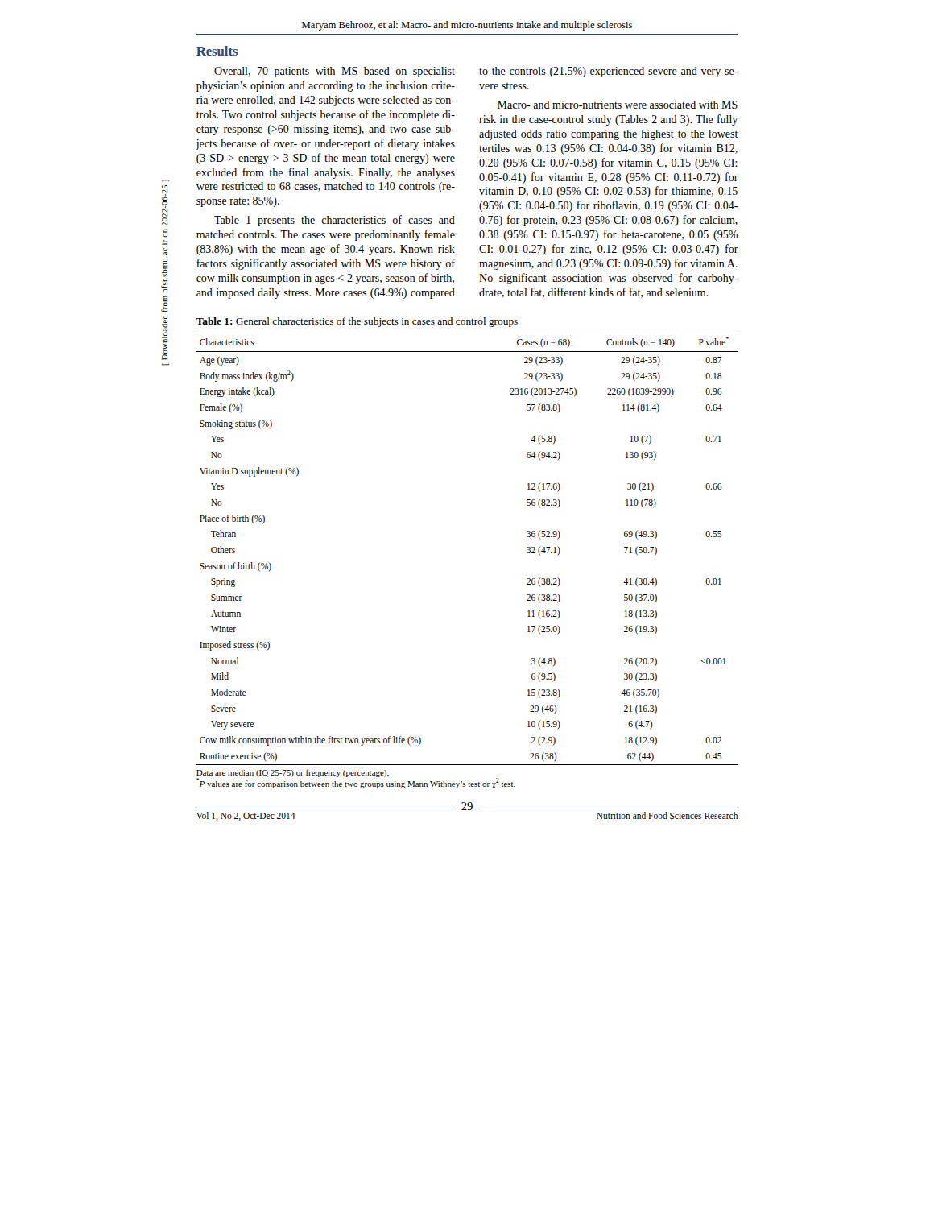[ Downloaded from nfsr.sbmu.ac.ir on 2022-06-25 ]
Maryam Behrooz, et al: Macro- and micro-nutrients intake and multiple sclerosis
Results
Overall, 70 patients with MS based on specialist physician’s opinion and according to the inclusion criteria were enrolled, and 142 subjects were selected as controls. Two control subjects because of the incomplete dietary response (>60 missing items), and two case subjects because of over- or under-report of dietary intakes (3 SD > energy > 3 SD of the mean total energy) were excluded from the final analysis. Finally, the analyses were restricted to 68 cases, matched to 140 controls (response rate: 85%).
Table 1 presents the characteristics of cases and matched controls. The cases were predominantly female (83.8%) with the mean age of 30.4 years. Known risk factors significantly associated with MS were history of cow milk consumption in ages < 2 years, season of birth, and imposed daily stress. More cases (64.9%) compared to the controls (21.5%) experienced severe and very severe stress.
Macro- and micro-nutrients were associated with MS risk in the case-control study (Tables 2 and 3). The fully adjusted odds ratio comparing the highest to the lowest tertiles was 0.13 (95% CI: 0.04-0.38) for vitamin B12, 0.20 (95% CI: 0.07-0.58) for vitamin C, 0.15 (95% CI: 0.05-0.41) for vitamin E, 0.28 (95% CI: 0.11-0.72) for vitamin D, 0.10 (95% CI: 0.02-0.53) for thiamine, 0.15 (95% CI: 0.04-0.50) for riboflavin, 0.19 (95% CI: 0.04-0.76) for protein, 0.23 (95% CI: 0.08-0.67) for calcium, 0.38 (95% CI: 0.15-0.97) for beta-carotene, 0.05 (95% CI: 0.01-0.27) for zinc, 0.12 (95% CI: 0.03-0.47) for magnesium, and 0.23 (95% CI: 0.09-0.59) for vitamin A. No significant association was observed for carbohydrate, total fat, different kinds of fat, and selenium.
Table 1: General characteristics of the subjects in cases and control groups
| Characteristics | Cases (n = 68) | Controls (n = 140) | P value * |
| --- | --- | --- | --- |
| Age (year) | 29 (23-33) | 29 (24-35) | 0.87 |
| Body mass index (kg/m 2 ) | 29 (23-33) | 29 (24-35) | 0.18 |
| Energy intake (kcal) | 2316 (2013-2745) | 2260 (1839-2990) | 0.96 |
| Female (%) | 57 (83.8) | 114 (81.4) | 0.64 |
| Smoking status (%) | | | |
| Yes | 4 (5.8) | 10 (7) | 0.71 |
| No | 64 (94.2) | 130 (93) | |
| Vitamin D supplement (%) | | | |
| Yes | 12 (17.6) | 30 (21) | 0.66 |
| No | 56 (82.3) | 110 (78) | |
| Place of birth (%) | | | |
| Tehran | 36 (52.9) | 69 (49.3) | 0.55 |
| Others | 32 (47.1) | 71 (50.7) | |
| Season of birth (%) | | | |
| Spring | 26 (38.2) | 41 (30.4) | 0.01 |
| Summer | 26 (38.2) | 50 (37.0) | |
| Autumn | 11 (16.2) | 18 (13.3) | |
| Winter | 17 (25.0) | 26 (19.3) | |
| Imposed stress (%) | | | |
| Normal | 3 (4.8) | 26 (20.2) | <0.001 |
| Mild | 6 (9.5) | 30 (23.3) |
| Moderate | 15 (23.8) | 46 (35.70) | |
| Severe | 29 (46) | 21 (16.3) | |
| Very severe | 10 (15.9) | 6 (4.7) | |
| Cow milk consumption within the first two years of life (%) | 2 (2.9) | 18 (12.9) | 0.02 |
| Routine exercise (%) | 26 (38) | 62 (44) | 0.45 |
Data are median (IQ 25-75) or frequency (percentage).
*P values are for comparison between the two groups using Mann Withney’s test or χ2 test.
29
Vol 1, No 2, Oct-Dec 2014
Nutrition and Food Sciences Research